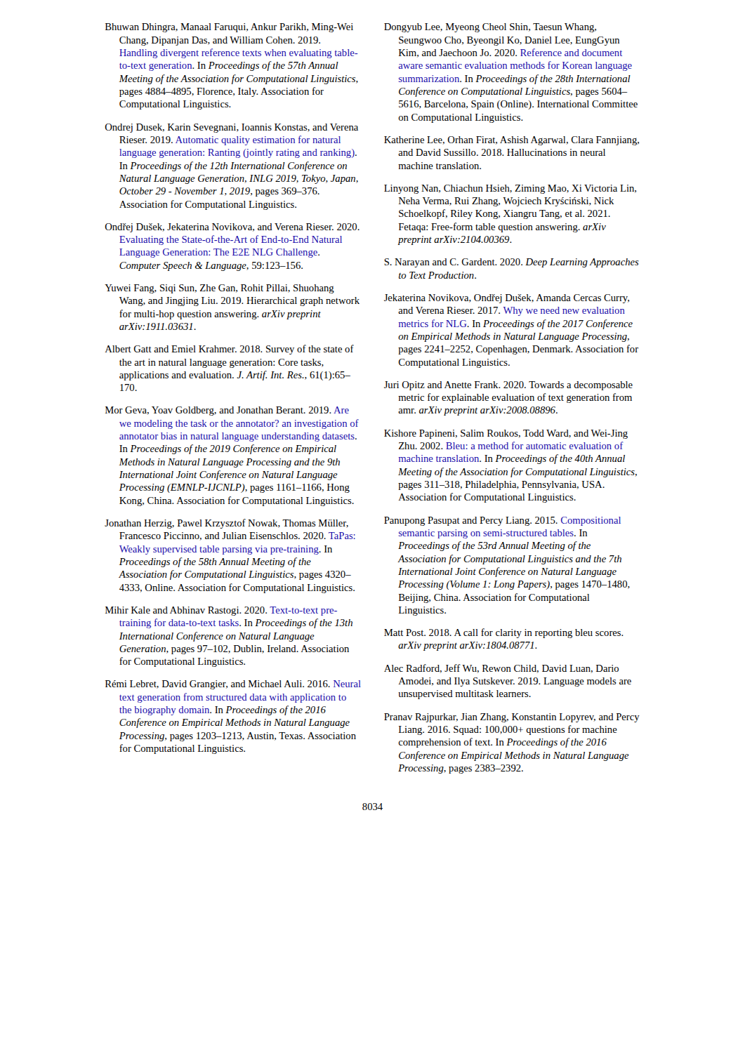Bhuwan Dhingra, Manaal Faruqui, Ankur Parikh, Ming-Wei Chang, Dipanjan Das, and William Cohen. 2019. Handling divergent reference texts when evaluating table-to-text generation. In Proceedings of the 57th Annual Meeting of the Association for Computational Linguistics, pages 4884–4895, Florence, Italy. Association for Computational Linguistics.
Ondrej Dusek, Karin Sevegnani, Ioannis Konstas, and Verena Rieser. 2019. Automatic quality estimation for natural language generation: Ranting (jointly rating and ranking). In Proceedings of the 12th International Conference on Natural Language Generation, INLG 2019, Tokyo, Japan, October 29 - November 1, 2019, pages 369–376. Association for Computational Linguistics.
Ondřej Dušek, Jekaterina Novikova, and Verena Rieser. 2020. Evaluating the State-of-the-Art of End-to-End Natural Language Generation: The E2E NLG Challenge. Computer Speech & Language, 59:123–156.
Yuwei Fang, Siqi Sun, Zhe Gan, Rohit Pillai, Shuohang Wang, and Jingjing Liu. 2019. Hierarchical graph network for multi-hop question answering. arXiv preprint arXiv:1911.03631.
Albert Gatt and Emiel Krahmer. 2018. Survey of the state of the art in natural language generation: Core tasks, applications and evaluation. J. Artif. Int. Res., 61(1):65–170.
Mor Geva, Yoav Goldberg, and Jonathan Berant. 2019. Are we modeling the task or the annotator? an investigation of annotator bias in natural language understanding datasets. In Proceedings of the 2019 Conference on Empirical Methods in Natural Language Processing and the 9th International Joint Conference on Natural Language Processing (EMNLP-IJCNLP), pages 1161–1166, Hong Kong, China. Association for Computational Linguistics.
Jonathan Herzig, Pawel Krzysztof Nowak, Thomas Müller, Francesco Piccinno, and Julian Eisenschlos. 2020. TaPas: Weakly supervised table parsing via pre-training. In Proceedings of the 58th Annual Meeting of the Association for Computational Linguistics, pages 4320–4333, Online. Association for Computational Linguistics.
Mihir Kale and Abhinav Rastogi. 2020. Text-to-text pre-training for data-to-text tasks. In Proceedings of the 13th International Conference on Natural Language Generation, pages 97–102, Dublin, Ireland. Association for Computational Linguistics.
Rémi Lebret, David Grangier, and Michael Auli. 2016. Neural text generation from structured data with application to the biography domain. In Proceedings of the 2016 Conference on Empirical Methods in Natural Language Processing, pages 1203–1213, Austin, Texas. Association for Computational Linguistics.
Dongyub Lee, Myeong Cheol Shin, Taesun Whang, Seungwoo Cho, Byeongil Ko, Daniel Lee, EungGyun Kim, and Jaechoon Jo. 2020. Reference and document aware semantic evaluation methods for Korean language summarization. In Proceedings of the 28th International Conference on Computational Linguistics, pages 5604–5616, Barcelona, Spain (Online). International Committee on Computational Linguistics.
Katherine Lee, Orhan Firat, Ashish Agarwal, Clara Fannjiang, and David Sussillo. 2018. Hallucinations in neural machine translation.
Linyong Nan, Chiachun Hsieh, Ziming Mao, Xi Victoria Lin, Neha Verma, Rui Zhang, Wojciech Kryściński, Nick Schoelkopf, Riley Kong, Xiangru Tang, et al. 2021. Fetaqa: Free-form table question answering. arXiv preprint arXiv:2104.00369.
S. Narayan and C. Gardent. 2020. Deep Learning Approaches to Text Production.
Jekaterina Novikova, Ondřej Dušek, Amanda Cercas Curry, and Verena Rieser. 2017. Why we need new evaluation metrics for NLG. In Proceedings of the 2017 Conference on Empirical Methods in Natural Language Processing, pages 2241–2252, Copenhagen, Denmark. Association for Computational Linguistics.
Juri Opitz and Anette Frank. 2020. Towards a decomposable metric for explainable evaluation of text generation from amr. arXiv preprint arXiv:2008.08896.
Kishore Papineni, Salim Roukos, Todd Ward, and Wei-Jing Zhu. 2002. Bleu: a method for automatic evaluation of machine translation. In Proceedings of the 40th Annual Meeting of the Association for Computational Linguistics, pages 311–318, Philadelphia, Pennsylvania, USA. Association for Computational Linguistics.
Panupong Pasupat and Percy Liang. 2015. Compositional semantic parsing on semi-structured tables. In Proceedings of the 53rd Annual Meeting of the Association for Computational Linguistics and the 7th International Joint Conference on Natural Language Processing (Volume 1: Long Papers), pages 1470–1480, Beijing, China. Association for Computational Linguistics.
Matt Post. 2018. A call for clarity in reporting bleu scores. arXiv preprint arXiv:1804.08771.
Alec Radford, Jeff Wu, Rewon Child, David Luan, Dario Amodei, and Ilya Sutskever. 2019. Language models are unsupervised multitask learners.
Pranav Rajpurkar, Jian Zhang, Konstantin Lopyrev, and Percy Liang. 2016. Squad: 100,000+ questions for machine comprehension of text. In Proceedings of the 2016 Conference on Empirical Methods in Natural Language Processing, pages 2383–2392.
8034